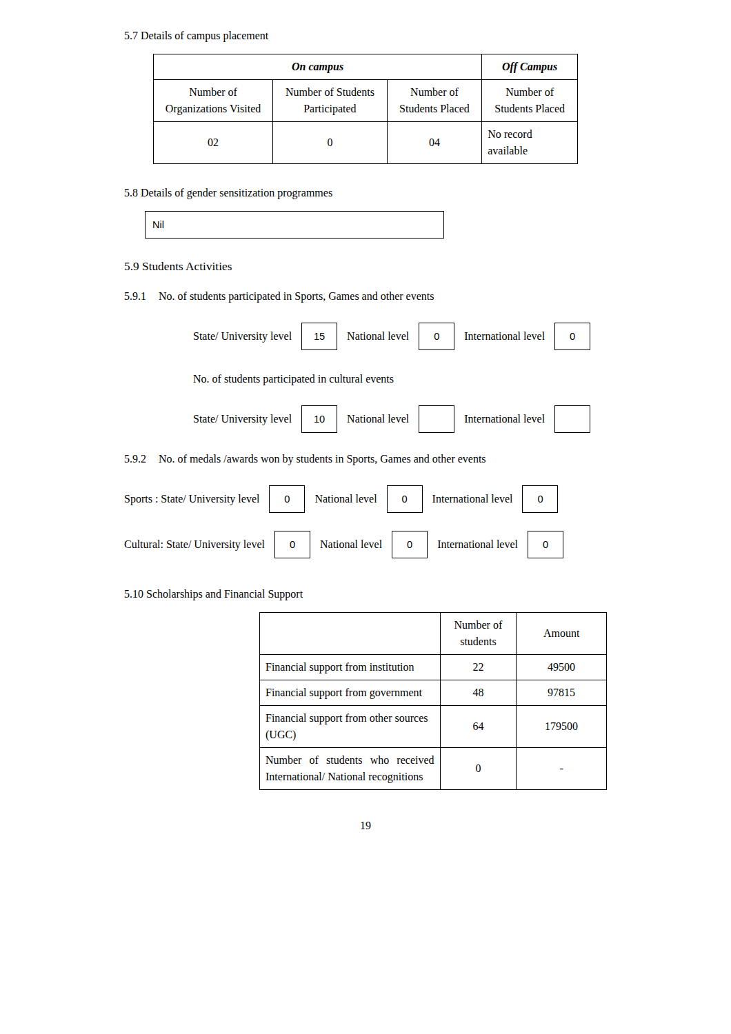5.7 Details of campus placement
| On campus | Off Campus |
| --- | --- |
| Number of Organizations Visited | Number of Students Participated | Number of Students Placed | Number of Students Placed |
| 02 | 0 | 04 | No record available |
5.8 Details of gender sensitization programmes
Nil
5.9 Students Activities
5.9.1 No. of students participated in Sports, Games and other events
State/ University level 15 National level 0 International level 0
No. of students participated in cultural events
State/ University level 10 National level International level
5.9.2 No. of medals /awards won by students in Sports, Games and other events
Sports : State/ University level 0 National level 0 International level 0
Cultural: State/ University level 0 National level 0 International level 0
5.10 Scholarships and Financial Support
| | Number of students | Amount |
| --- | --- | --- |
| Financial support from institution | 22 | 49500 |
| Financial support from government | 48 | 97815 |
| Financial support from other sources (UGC) | 64 | 179500 |
| Number of students who received International/ National recognitions | 0 | - |
19